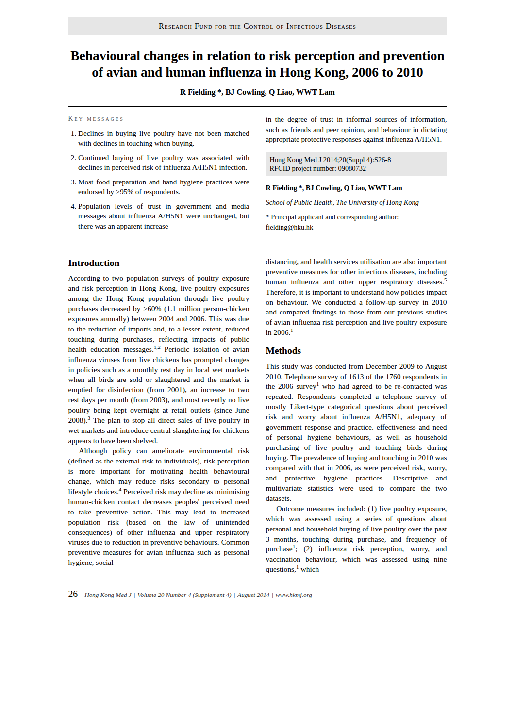Research Fund for the Control of Infectious Diseases
Behavioural changes in relation to risk perception and prevention of avian and human influenza in Hong Kong, 2006 to 2010
R Fielding *, BJ Cowling, Q Liao, WWT Lam
Key messages
Declines in buying live poultry have not been matched with declines in touching when buying.
Continued buying of live poultry was associated with declines in perceived risk of influenza A/H5N1 infection.
Most food preparation and hand hygiene practices were endorsed by >95% of respondents.
Population levels of trust in government and media messages about influenza A/H5N1 were unchanged, but there was an apparent increase
in the degree of trust in informal sources of information, such as friends and peer opinion, and behaviour in dictating appropriate protective responses against influenza A/H5N1.
Hong Kong Med J 2014;20(Suppl 4):S26-8
RFCID project number: 09080732
R Fielding *, BJ Cowling, Q Liao, WWT Lam
School of Public Health, The University of Hong Kong
* Principal applicant and corresponding author: fielding@hku.hk
Introduction
According to two population surveys of poultry exposure and risk perception in Hong Kong, live poultry exposures among the Hong Kong population through live poultry purchases decreased by >60% (1.1 million person-chicken exposures annually) between 2004 and 2006. This was due to the reduction of imports and, to a lesser extent, reduced touching during purchases, reflecting impacts of public health education messages.1,2 Periodic isolation of avian influenza viruses from live chickens has prompted changes in policies such as a monthly rest day in local wet markets when all birds are sold or slaughtered and the market is emptied for disinfection (from 2001), an increase to two rest days per month (from 2003), and most recently no live poultry being kept overnight at retail outlets (since June 2008).3 The plan to stop all direct sales of live poultry in wet markets and introduce central slaughtering for chickens appears to have been shelved.
Although policy can ameliorate environmental risk (defined as the external risk to individuals), risk perception is more important for motivating health behavioural change, which may reduce risks secondary to personal lifestyle choices.4 Perceived risk may decline as minimising human-chicken contact decreases peoples' perceived need to take preventive action. This may lead to increased population risk (based on the law of unintended consequences) of other influenza and upper respiratory viruses due to reduction in preventive behaviours. Common preventive measures for avian influenza such as personal hygiene, social
distancing, and health services utilisation are also important preventive measures for other infectious diseases, including human influenza and other upper respiratory diseases.5 Therefore, it is important to understand how policies impact on behaviour. We conducted a follow-up survey in 2010 and compared findings to those from our previous studies of avian influenza risk perception and live poultry exposure in 2006.1
Methods
This study was conducted from December 2009 to August 2010. Telephone survey of 1613 of the 1760 respondents in the 2006 survey1 who had agreed to be re-contacted was repeated. Respondents completed a telephone survey of mostly Likert-type categorical questions about perceived risk and worry about influenza A/H5N1, adequacy of government response and practice, effectiveness and need of personal hygiene behaviours, as well as household purchasing of live poultry and touching birds during buying. The prevalence of buying and touching in 2010 was compared with that in 2006, as were perceived risk, worry, and protective hygiene practices. Descriptive and multivariate statistics were used to compare the two datasets.
Outcome measures included: (1) live poultry exposure, which was assessed using a series of questions about personal and household buying of live poultry over the past 3 months, touching during purchase, and frequency of purchase1; (2) influenza risk perception, worry, and vaccination behaviour, which was assessed using nine questions,1 which
26 Hong Kong Med J|Volume 20 Number 4 (Supplement 4)|August 2014|www.hkmj.org